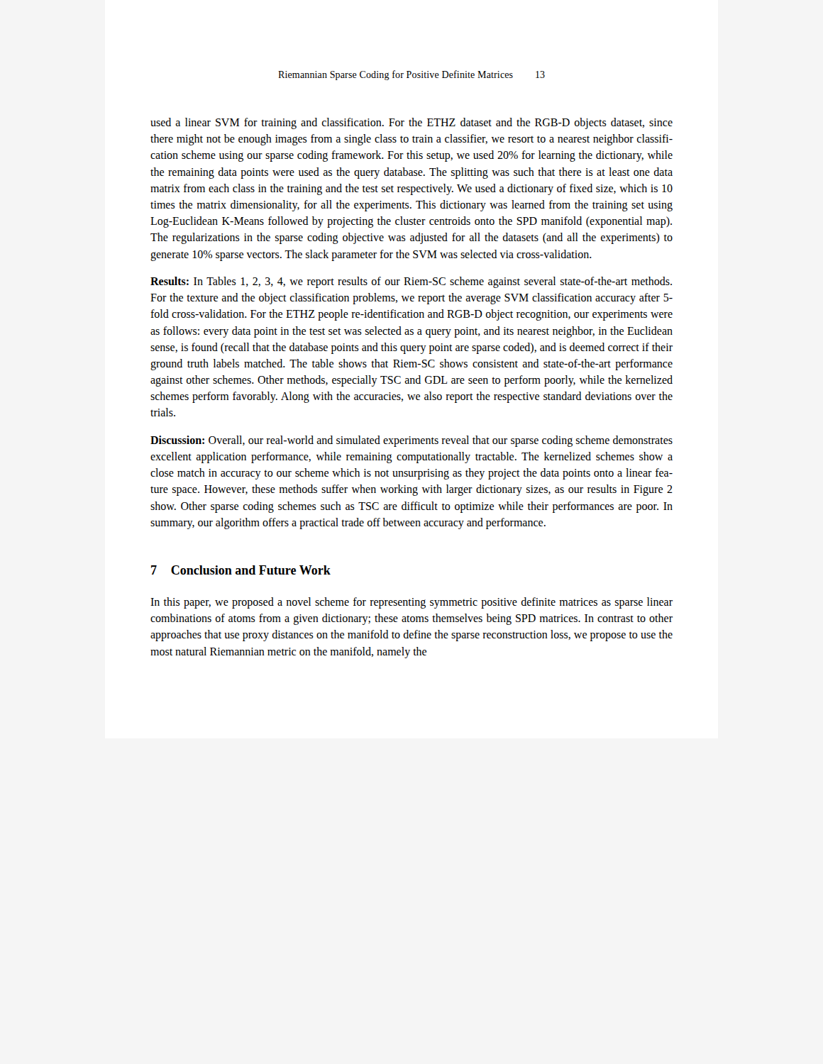Riemannian Sparse Coding for Positive Definite Matrices 13
used a linear SVM for training and classification. For the ETHZ dataset and the RGB-D objects dataset, since there might not be enough images from a single class to train a classifier, we resort to a nearest neighbor classification scheme using our sparse coding framework. For this setup, we used 20% for learning the dictionary, while the remaining data points were used as the query database. The splitting was such that there is at least one data matrix from each class in the training and the test set respectively. We used a dictionary of fixed size, which is 10 times the matrix dimensionality, for all the experiments. This dictionary was learned from the training set using Log-Euclidean K-Means followed by projecting the cluster centroids onto the SPD manifold (exponential map). The regularizations in the sparse coding objective was adjusted for all the datasets (and all the experiments) to generate 10% sparse vectors. The slack parameter for the SVM was selected via cross-validation.
Results: In Tables 1, 2, 3, 4, we report results of our Riem-SC scheme against several state-of-the-art methods. For the texture and the object classification problems, we report the average SVM classification accuracy after 5-fold cross-validation. For the ETHZ people re-identification and RGB-D object recognition, our experiments were as follows: every data point in the test set was selected as a query point, and its nearest neighbor, in the Euclidean sense, is found (recall that the database points and this query point are sparse coded), and is deemed correct if their ground truth labels matched. The table shows that Riem-SC shows consistent and state-of-the-art performance against other schemes. Other methods, especially TSC and GDL are seen to perform poorly, while the kernelized schemes perform favorably. Along with the accuracies, we also report the respective standard deviations over the trials.
Discussion: Overall, our real-world and simulated experiments reveal that our sparse coding scheme demonstrates excellent application performance, while remaining computationally tractable. The kernelized schemes show a close match in accuracy to our scheme which is not unsurprising as they project the data points onto a linear feature space. However, these methods suffer when working with larger dictionary sizes, as our results in Figure 2 show. Other sparse coding schemes such as TSC are difficult to optimize while their performances are poor. In summary, our algorithm offers a practical trade off between accuracy and performance.
7 Conclusion and Future Work
In this paper, we proposed a novel scheme for representing symmetric positive definite matrices as sparse linear combinations of atoms from a given dictionary; these atoms themselves being SPD matrices. In contrast to other approaches that use proxy distances on the manifold to define the sparse reconstruction loss, we propose to use the most natural Riemannian metric on the manifold, namely the